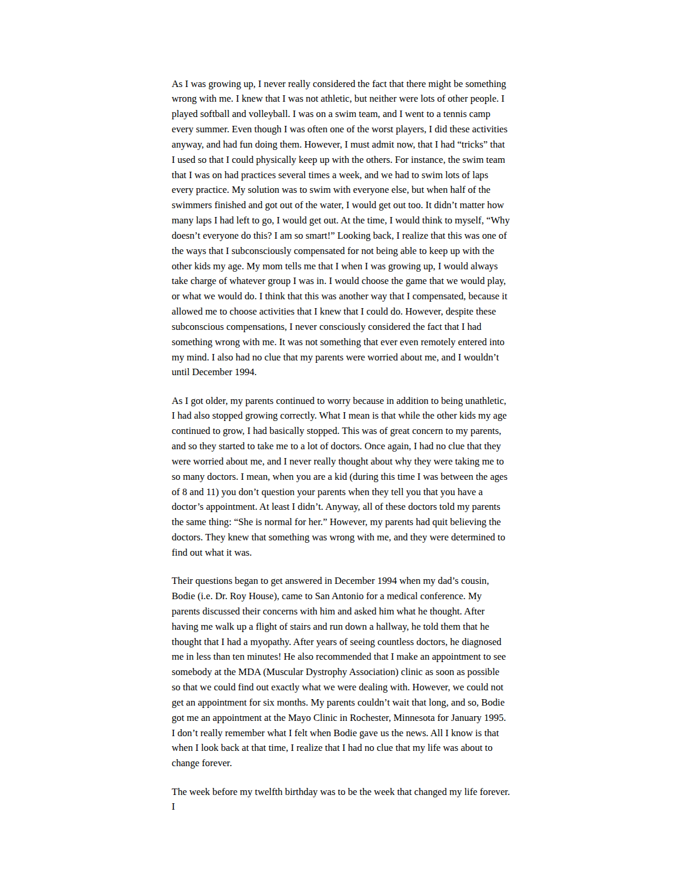As I was growing up, I never really considered the fact that there might be something wrong with me. I knew that I was not athletic, but neither were lots of other people. I played softball and volleyball. I was on a swim team, and I went to a tennis camp every summer. Even though I was often one of the worst players, I did these activities anyway, and had fun doing them. However, I must admit now, that I had “tricks” that I used so that I could physically keep up with the others. For instance, the swim team that I was on had practices several times a week, and we had to swim lots of laps every practice. My solution was to swim with everyone else, but when half of the swimmers finished and got out of the water, I would get out too. It didn’t matter how many laps I had left to go, I would get out. At the time, I would think to myself, “Why doesn’t everyone do this? I am so smart!” Looking back, I realize that this was one of the ways that I subconsciously compensated for not being able to keep up with the other kids my age. My mom tells me that I when I was growing up, I would always take charge of whatever group I was in. I would choose the game that we would play, or what we would do. I think that this was another way that I compensated, because it allowed me to choose activities that I knew that I could do. However, despite these subconscious compensations, I never consciously considered the fact that I had something wrong with me. It was not something that ever even remotely entered into my mind. I also had no clue that my parents were worried about me, and I wouldn’t until December 1994.
As I got older, my parents continued to worry because in addition to being unathletic, I had also stopped growing correctly. What I mean is that while the other kids my age continued to grow, I had basically stopped. This was of great concern to my parents, and so they started to take me to a lot of doctors. Once again, I had no clue that they were worried about me, and I never really thought about why they were taking me to so many doctors. I mean, when you are a kid (during this time I was between the ages of 8 and 11) you don’t question your parents when they tell you that you have a doctor’s appointment. At least I didn’t. Anyway, all of these doctors told my parents the same thing: “She is normal for her.” However, my parents had quit believing the doctors. They knew that something was wrong with me, and they were determined to find out what it was.
Their questions began to get answered in December 1994 when my dad’s cousin, Bodie (i.e. Dr. Roy House), came to San Antonio for a medical conference. My parents discussed their concerns with him and asked him what he thought. After having me walk up a flight of stairs and run down a hallway, he told them that he thought that I had a myopathy. After years of seeing countless doctors, he diagnosed me in less than ten minutes! He also recommended that I make an appointment to see somebody at the MDA (Muscular Dystrophy Association) clinic as soon as possible so that we could find out exactly what we were dealing with. However, we could not get an appointment for six months. My parents couldn’t wait that long, and so, Bodie got me an appointment at the Mayo Clinic in Rochester, Minnesota for January 1995. I don’t really remember what I felt when Bodie gave us the news. All I know is that when I look back at that time, I realize that I had no clue that my life was about to change forever.
The week before my twelfth birthday was to be the week that changed my life forever. I